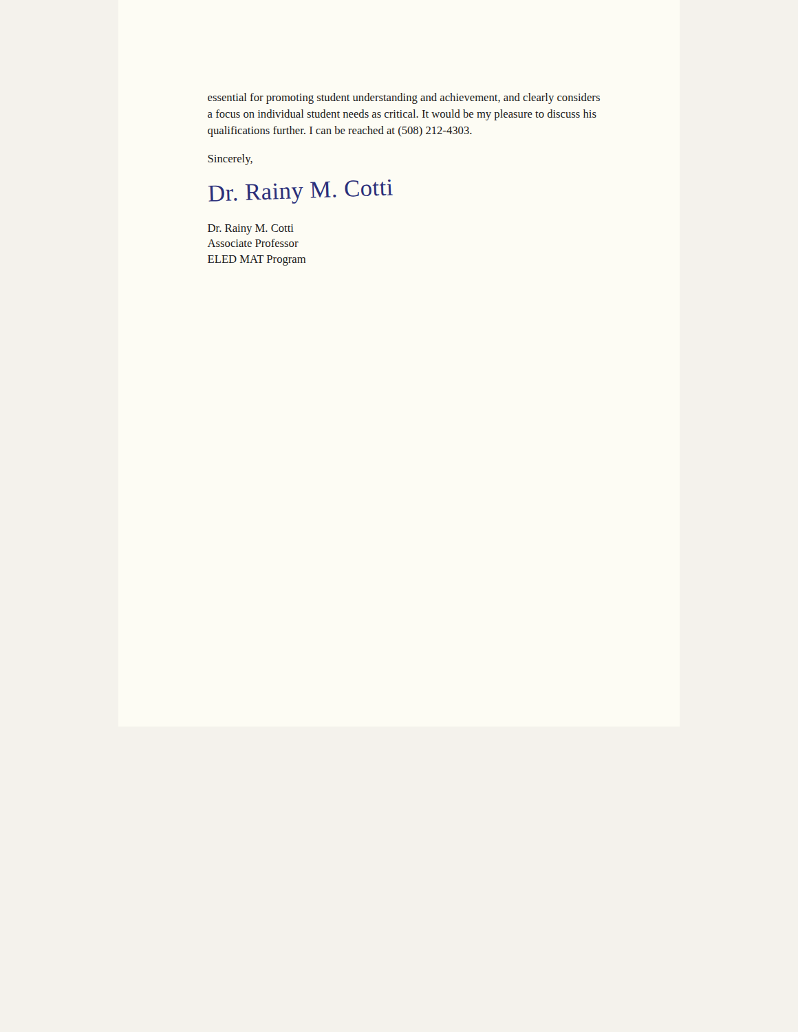essential for promoting student understanding and achievement, and clearly considers a focus on individual student needs as critical. It would be my pleasure to discuss his qualifications further. I can be reached at (508) 212-4303.
Sincerely,
Dr. Rainy M. Cotti
Dr. Rainy M. Cotti
Associate Professor
ELED MAT Program